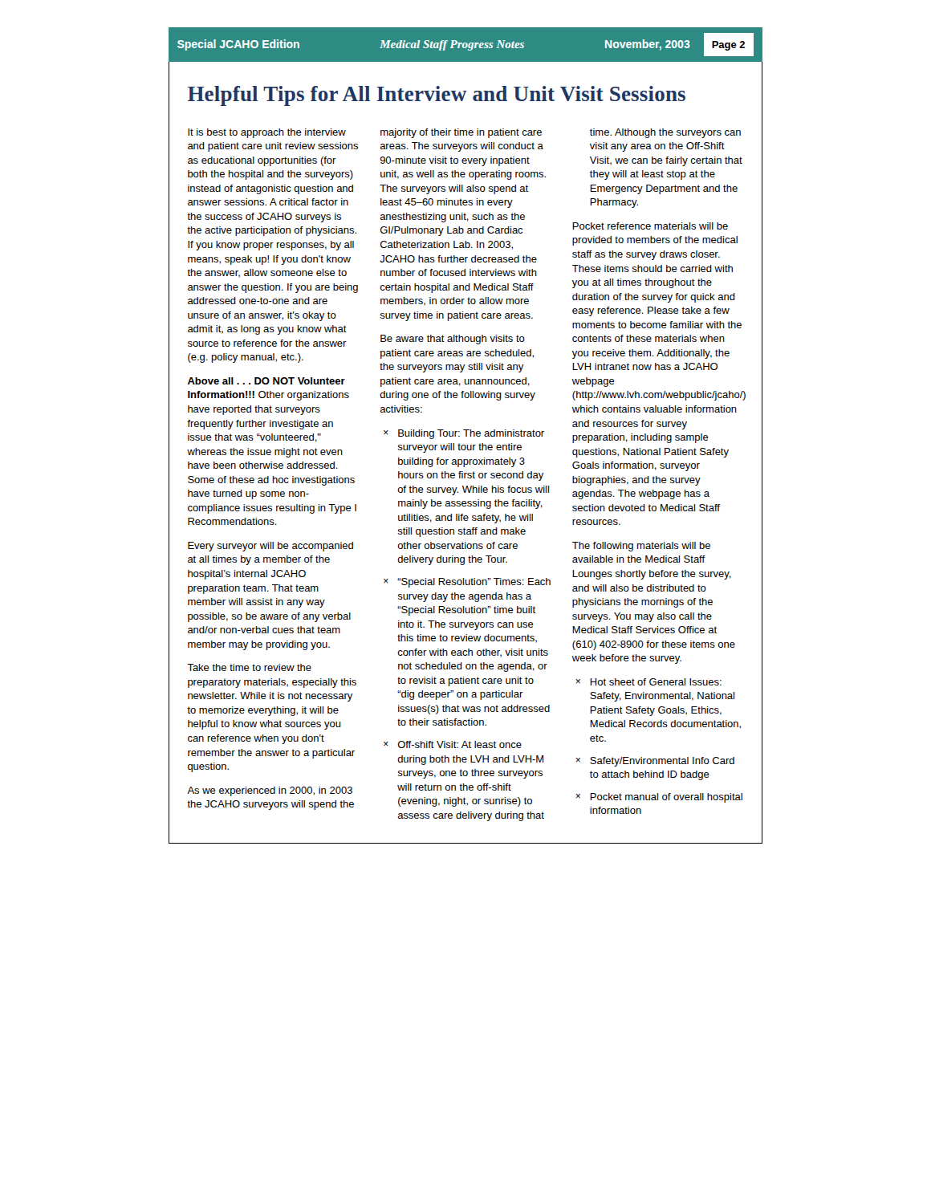Special JCAHO Edition
Medical Staff Progress Notes
November, 2003
Page 2
Helpful Tips for All Interview and Unit Visit Sessions
It is best to approach the interview and patient care unit review sessions as educational opportunities (for both the hospital and the surveyors) instead of antagonistic question and answer sessions. A critical factor in the success of JCAHO surveys is the active participation of physicians. If you know proper responses, by all means, speak up! If you don't know the answer, allow someone else to answer the question. If you are being addressed one-to-one and are unsure of an answer, it's okay to admit it, as long as you know what source to reference for the answer (e.g. policy manual, etc.).
Above all . . . DO NOT Volunteer Information!!! Other organizations have reported that surveyors frequently further investigate an issue that was “volunteered," whereas the issue might not even have been otherwise addressed. Some of these ad hoc investigations have turned up some non-compliance issues resulting in Type I Recommendations.
Every surveyor will be accompanied at all times by a member of the hospital’s internal JCAHO preparation team. That team member will assist in any way possible, so be aware of any verbal and/or non-verbal cues that team member may be providing you.
Take the time to review the preparatory materials, especially this newsletter. While it is not necessary to memorize everything, it will be helpful to know what sources you can reference when you don't remember the answer to a particular question.
As we experienced in 2000, in 2003 the JCAHO surveyors will spend the majority of their time in patient care areas. The surveyors will conduct a 90-minute visit to every inpatient unit, as well as the operating rooms. The surveyors will also spend at least 45–60 minutes in every anesthestizing unit, such as the GI/Pulmonary Lab and Cardiac Catheterization Lab. In 2003, JCAHO has further decreased the number of focused interviews with certain hospital and Medical Staff members, in order to allow more survey time in patient care areas.
Be aware that although visits to patient care areas are scheduled, the surveyors may still visit any patient care area, unannounced, during one of the following survey activities:
Building Tour: The administrator surveyor will tour the entire building for approximately 3 hours on the first or second day of the survey. While his focus will mainly be assessing the facility, utilities, and life safety, he will still question staff and make other observations of care delivery during the Tour.
“Special Resolution” Times: Each survey day the agenda has a “Special Resolution” time built into it. The surveyors can use this time to review documents, confer with each other, visit units not scheduled on the agenda, or to revisit a patient care unit to “dig deeper” on a particular issues(s) that was not addressed to their satisfaction.
Off-shift Visit: At least once during both the LVH and LVH-M surveys, one to three surveyors will return on the off-shift (evening, night, or sunrise) to assess care delivery during that time. Although the surveyors can visit any area on the Off-Shift Visit, we can be fairly certain that they will at least stop at the Emergency Department and the Pharmacy.
Pocket reference materials will be provided to members of the medical staff as the survey draws closer. These items should be carried with you at all times throughout the duration of the survey for quick and easy reference. Please take a few moments to become familiar with the contents of these materials when you receive them. Additionally, the LVH intranet now has a JCAHO webpage (http://www.lvh.com/webpublic/jcaho/) which contains valuable information and resources for survey preparation, including sample questions, National Patient Safety Goals information, surveyor biographies, and the survey agendas. The webpage has a section devoted to Medical Staff resources.
The following materials will be available in the Medical Staff Lounges shortly before the survey, and will also be distributed to physicians the mornings of the surveys. You may also call the Medical Staff Services Office at (610) 402-8900 for these items one week before the survey.
Hot sheet of General Issues: Safety, Environmental, National Patient Safety Goals, Ethics, Medical Records documentation, etc.
Safety/Environmental Info Card to attach behind ID badge
Pocket manual of overall hospital information